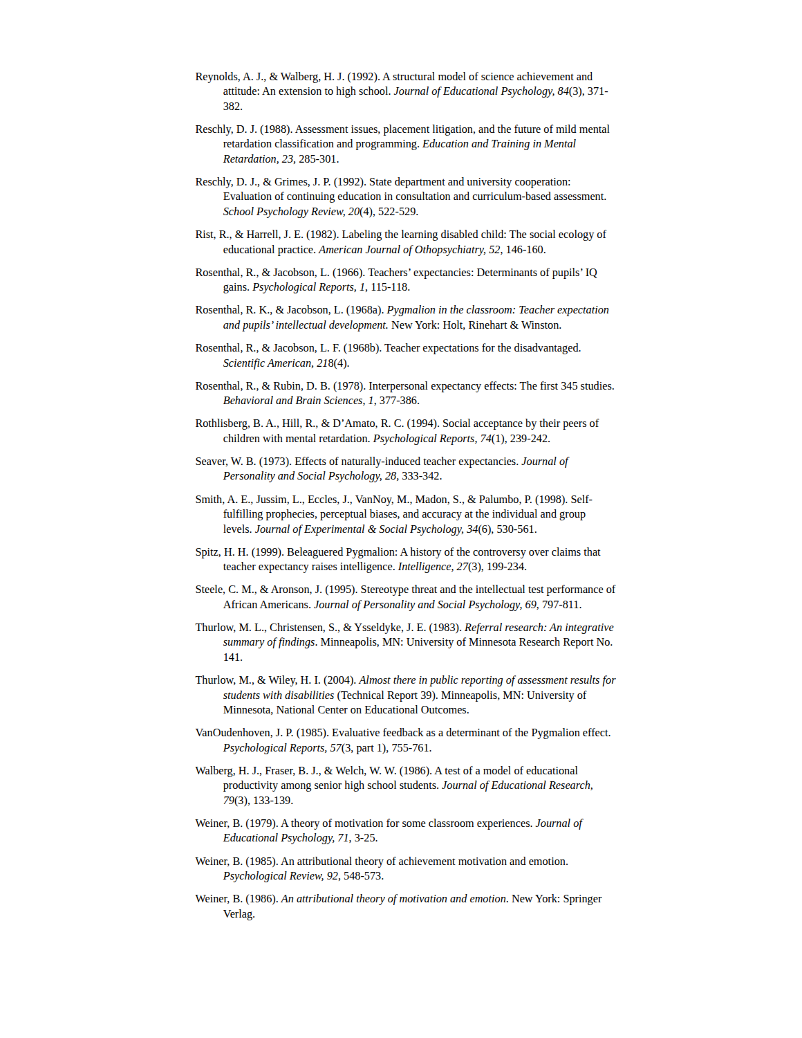Reynolds, A. J., & Walberg, H. J. (1992). A structural model of science achievement and attitude: An extension to high school. Journal of Educational Psychology, 84(3), 371-382.
Reschly, D. J. (1988). Assessment issues, placement litigation, and the future of mild mental retardation classification and programming. Education and Training in Mental Retardation, 23, 285-301.
Reschly, D. J., & Grimes, J. P. (1992). State department and university cooperation: Evaluation of continuing education in consultation and curriculum-based assessment. School Psychology Review, 20(4), 522-529.
Rist, R., & Harrell, J. E. (1982). Labeling the learning disabled child: The social ecology of educational practice. American Journal of Othopsychiatry, 52, 146-160.
Rosenthal, R., & Jacobson, L. (1966). Teachers’ expectancies: Determinants of pupils’ IQ gains. Psychological Reports, 1, 115-118.
Rosenthal, R. K., & Jacobson, L. (1968a). Pygmalion in the classroom: Teacher expectation and pupils’ intellectual development. New York: Holt, Rinehart & Winston.
Rosenthal, R., & Jacobson, L. F. (1968b). Teacher expectations for the disadvantaged. Scientific American, 218(4).
Rosenthal, R., & Rubin, D. B. (1978). Interpersonal expectancy effects: The first 345 studies. Behavioral and Brain Sciences, 1, 377-386.
Rothlisberg, B. A., Hill, R., & D’Amato, R. C. (1994). Social acceptance by their peers of children with mental retardation. Psychological Reports, 74(1), 239-242.
Seaver, W. B. (1973). Effects of naturally-induced teacher expectancies. Journal of Personality and Social Psychology, 28, 333-342.
Smith, A. E., Jussim, L., Eccles, J., VanNoy, M., Madon, S., & Palumbo, P. (1998). Self-fulfilling prophecies, perceptual biases, and accuracy at the individual and group levels. Journal of Experimental & Social Psychology, 34(6), 530-561.
Spitz, H. H. (1999). Beleaguered Pygmalion: A history of the controversy over claims that teacher expectancy raises intelligence. Intelligence, 27(3), 199-234.
Steele, C. M., & Aronson, J. (1995). Stereotype threat and the intellectual test performance of African Americans. Journal of Personality and Social Psychology, 69, 797-811.
Thurlow, M. L., Christensen, S., & Ysseldyke, J. E. (1983). Referral research: An integrative summary of findings. Minneapolis, MN: University of Minnesota Research Report No. 141.
Thurlow, M., & Wiley, H. I. (2004). Almost there in public reporting of assessment results for students with disabilities (Technical Report 39). Minneapolis, MN: University of Minnesota, National Center on Educational Outcomes.
VanOudenhoven, J. P. (1985). Evaluative feedback as a determinant of the Pygmalion effect. Psychological Reports, 57(3, part 1), 755-761.
Walberg, H. J., Fraser, B. J., & Welch, W. W. (1986). A test of a model of educational productivity among senior high school students. Journal of Educational Research, 79(3), 133-139.
Weiner, B. (1979). A theory of motivation for some classroom experiences. Journal of Educational Psychology, 71, 3-25.
Weiner, B. (1985). An attributional theory of achievement motivation and emotion. Psychological Review, 92, 548-573.
Weiner, B. (1986). An attributional theory of motivation and emotion. New York: Springer Verlag.